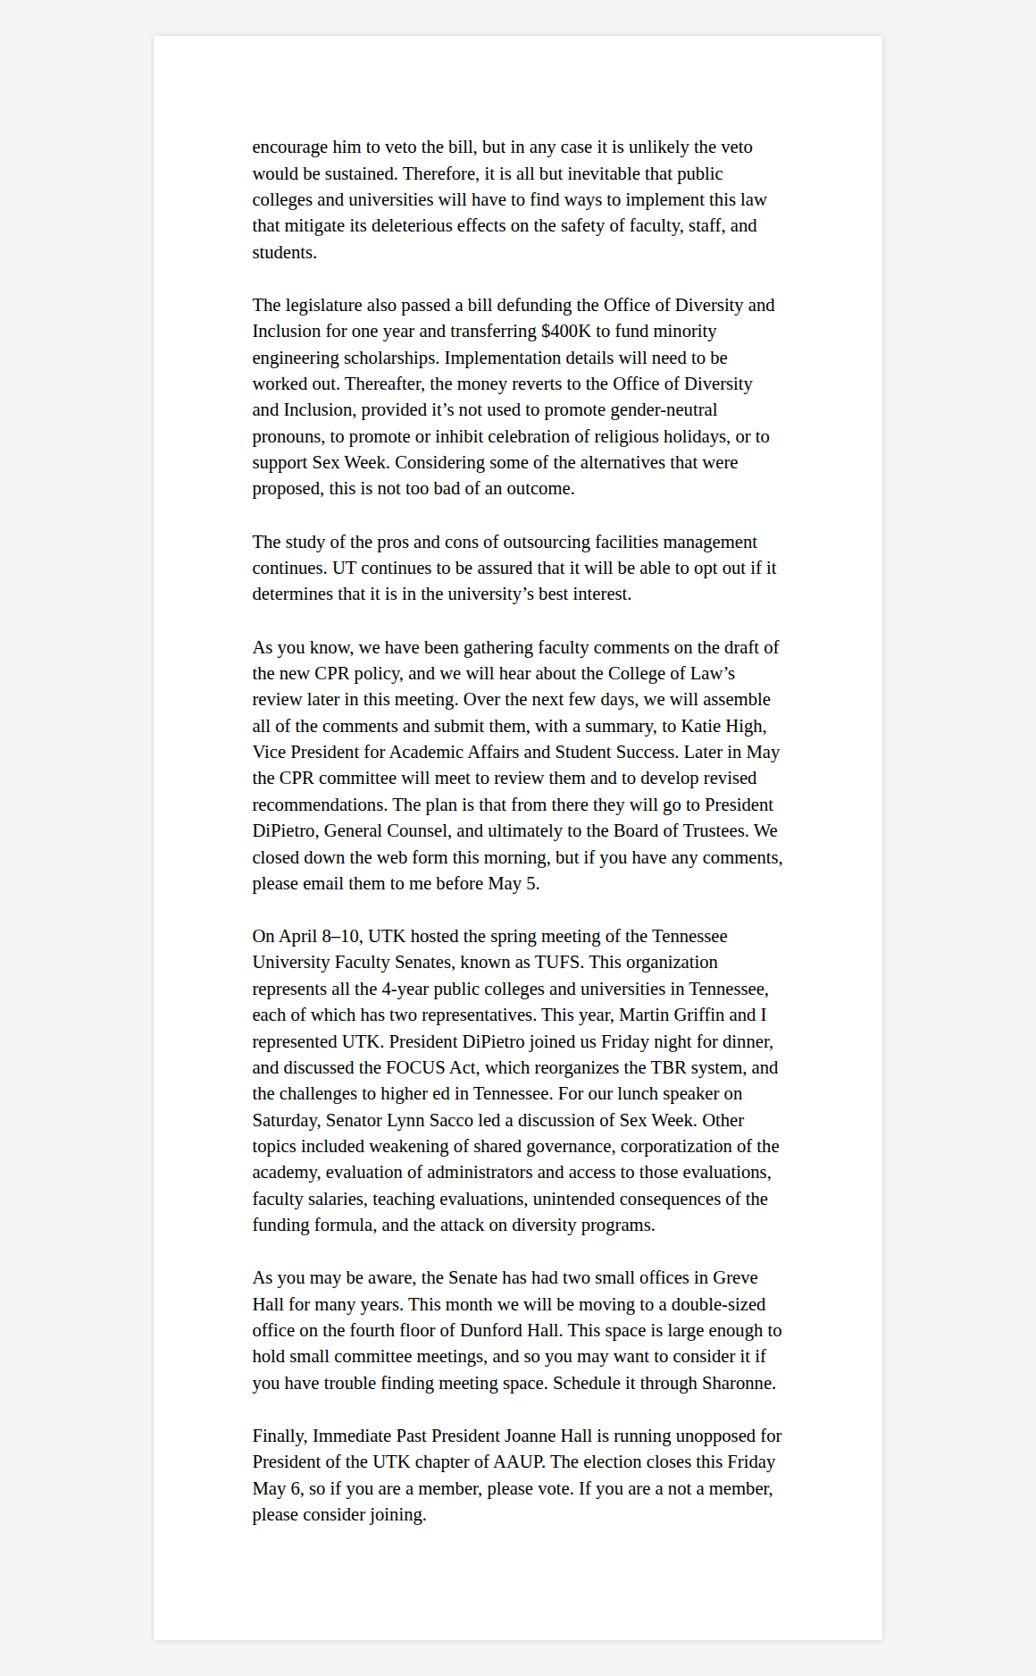encourage him to veto the bill, but in any case it is unlikely the veto would be sustained. Therefore, it is all but inevitable that public colleges and universities will have to find ways to implement this law that mitigate its deleterious effects on the safety of faculty, staff, and students.
The legislature also passed a bill defunding the Office of Diversity and Inclusion for one year and transferring $400K to fund minority engineering scholarships. Implementation details will need to be worked out. Thereafter, the money reverts to the Office of Diversity and Inclusion, provided it’s not used to promote gender-neutral pronouns, to promote or inhibit celebration of religious holidays, or to support Sex Week. Considering some of the alternatives that were proposed, this is not too bad of an outcome.
The study of the pros and cons of outsourcing facilities management continues. UT continues to be assured that it will be able to opt out if it determines that it is in the university’s best interest.
As you know, we have been gathering faculty comments on the draft of the new CPR policy, and we will hear about the College of Law’s review later in this meeting. Over the next few days, we will assemble all of the comments and submit them, with a summary, to Katie High, Vice President for Academic Affairs and Student Success. Later in May the CPR committee will meet to review them and to develop revised recommendations. The plan is that from there they will go to President DiPietro, General Counsel, and ultimately to the Board of Trustees. We closed down the web form this morning, but if you have any comments, please email them to me before May 5.
On April 8–10, UTK hosted the spring meeting of the Tennessee University Faculty Senates, known as TUFS. This organization represents all the 4-year public colleges and universities in Tennessee, each of which has two representatives. This year, Martin Griffin and I represented UTK. President DiPietro joined us Friday night for dinner, and discussed the FOCUS Act, which reorganizes the TBR system, and the challenges to higher ed in Tennessee. For our lunch speaker on Saturday, Senator Lynn Sacco led a discussion of Sex Week. Other topics included weakening of shared governance, corporatization of the academy, evaluation of administrators and access to those evaluations, faculty salaries, teaching evaluations, unintended consequences of the funding formula, and the attack on diversity programs.
As you may be aware, the Senate has had two small offices in Greve Hall for many years. This month we will be moving to a double-sized office on the fourth floor of Dunford Hall. This space is large enough to hold small committee meetings, and so you may want to consider it if you have trouble finding meeting space. Schedule it through Sharonne.
Finally, Immediate Past President Joanne Hall is running unopposed for President of the UTK chapter of AAUP. The election closes this Friday May 6, so if you are a member, please vote. If you are a not a member, please consider joining.